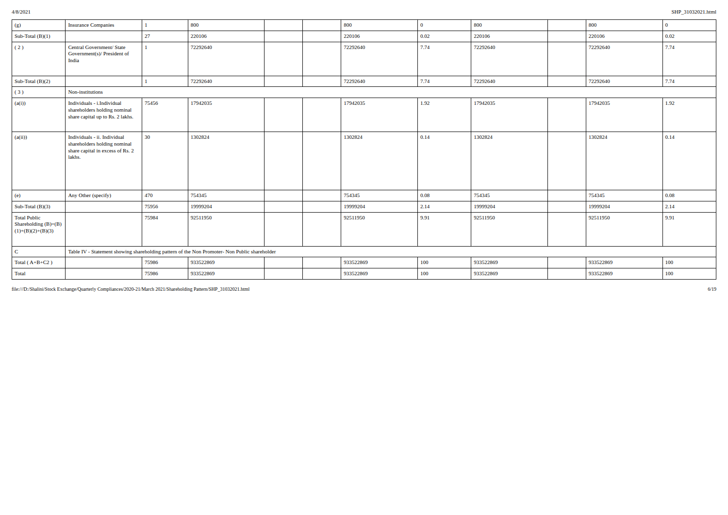4/8/2021
SHP_31032021.html
| (g) | Insurance Companies | 1 | 800 | | | 800 | 0 | 800 | | 800 | 0 |
| Sub-Total (B)(1) | | 27 | 220106 | | | 220106 | 0.02 | 220106 | | 220106 | 0.02 |
| ( 2 ) | Central Government/ State Government(s)/ President of India | 1 | 72292640 | | | 72292640 | 7.74 | 72292640 | | 72292640 | 7.74 |
| Sub-Total (B)(2) | | 1 | 72292640 | | | 72292640 | 7.74 | 72292640 | | 72292640 | 7.74 |
| ( 3 ) | Non-institutions |
| (a(i)) | Individuals - i.Individual shareholders holding nominal share capital up to Rs. 2 lakhs. | 75456 | 17942035 | | | 17942035 | 1.92 | 17942035 | | 17942035 | 1.92 |
| (a(ii)) | Individuals - ii. Individual shareholders holding nominal share capital in excess of Rs. 2 lakhs. | 30 | 1302824 | | | 1302824 | 0.14 | 1302824 | | 1302824 | 0.14 |
| (e) | Any Other (specify) | 470 | 754345 | | | 754345 | 0.08 | 754345 | | 754345 | 0.08 |
| Sub-Total (B)(3) | | 75956 | 19999204 | | | 19999204 | 2.14 | 19999204 | | 19999204 | 2.14 |
| Total Public Shareholding (B)=(B)(1)+(B)(2)+(B)(3) | | 75984 | 92511950 | | | 92511950 | 9.91 | 92511950 | | 92511950 | 9.91 |
| C | Table IV - Statement showing shareholding pattern of the Non Promoter- Non Public shareholder |
| Total ( A+B+C2 ) | | 75986 | 933522869 | | | 933522869 | 100 | 933522869 | | 933522869 | 100 |
| Total | | 75986 | 933522869 | | | 933522869 | 100 | 933522869 | | 933522869 | 100 |
file:///D:/Shalini/Stock Exchange/Quarterly Compliances/2020-21/March 2021/Shareholding Pattern/SHP_31032021.html
6/19